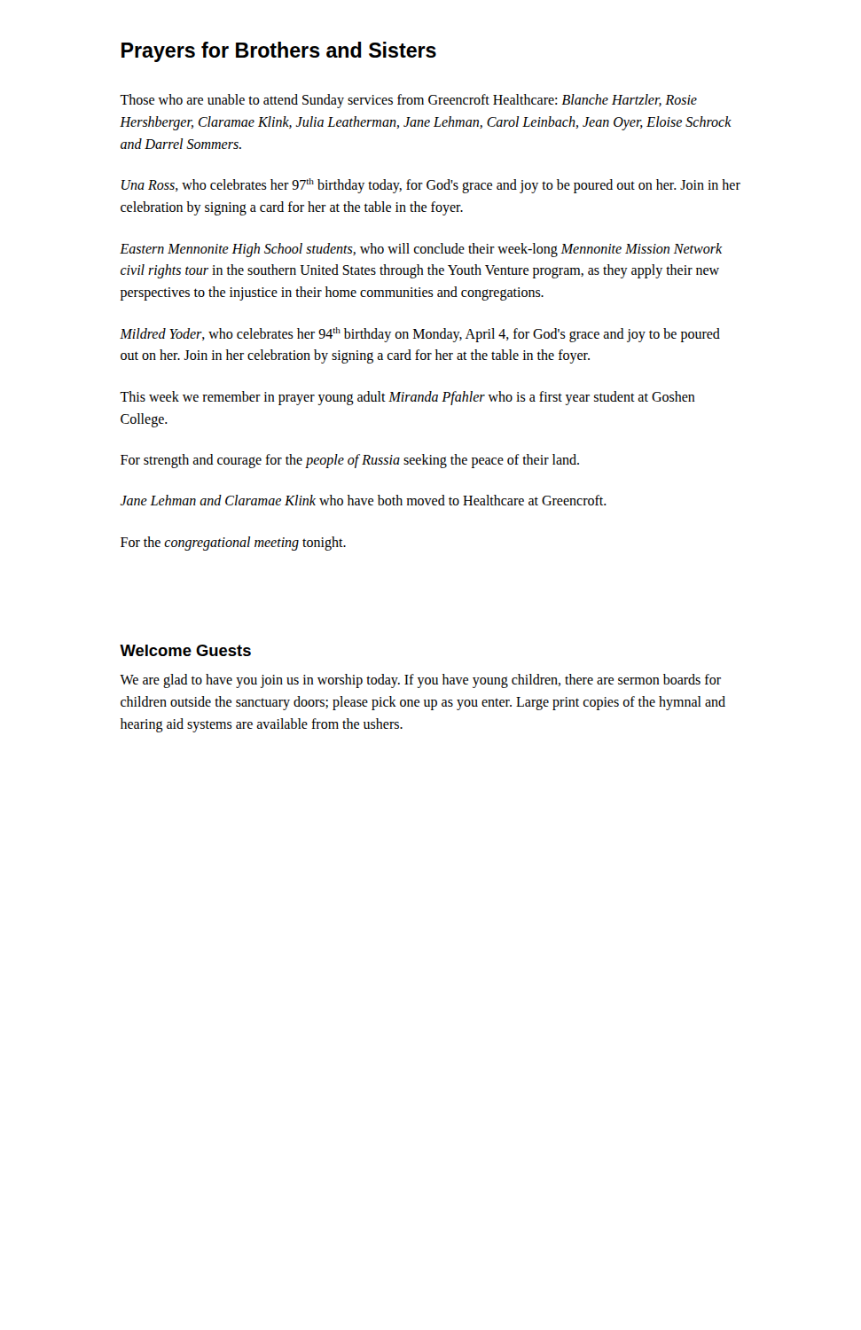Prayers for Brothers and Sisters
Those who are unable to attend Sunday services from Greencroft Healthcare: Blanche Hartzler, Rosie Hershberger, Claramae Klink, Julia Leatherman, Jane Lehman, Carol Leinbach, Jean Oyer, Eloise Schrock and Darrel Sommers.
Una Ross, who celebrates her 97th birthday today, for God's grace and joy to be poured out on her. Join in her celebration by signing a card for her at the table in the foyer.
Eastern Mennonite High School students, who will conclude their week-long Mennonite Mission Network civil rights tour in the southern United States through the Youth Venture program, as they apply their new perspectives to the injustice in their home communities and congregations.
Mildred Yoder, who celebrates her 94th birthday on Monday, April 4, for God's grace and joy to be poured out on her. Join in her celebration by signing a card for her at the table in the foyer.
This week we remember in prayer young adult Miranda Pfahler who is a first year student at Goshen College.
For strength and courage for the people of Russia seeking the peace of their land.
Jane Lehman and Claramae Klink who have both moved to Healthcare at Greencroft.
For the congregational meeting tonight.
Welcome Guests
We are glad to have you join us in worship today. If you have young children, there are sermon boards for children outside the sanctuary doors; please pick one up as you enter. Large print copies of the hymnal and hearing aid systems are available from the ushers.